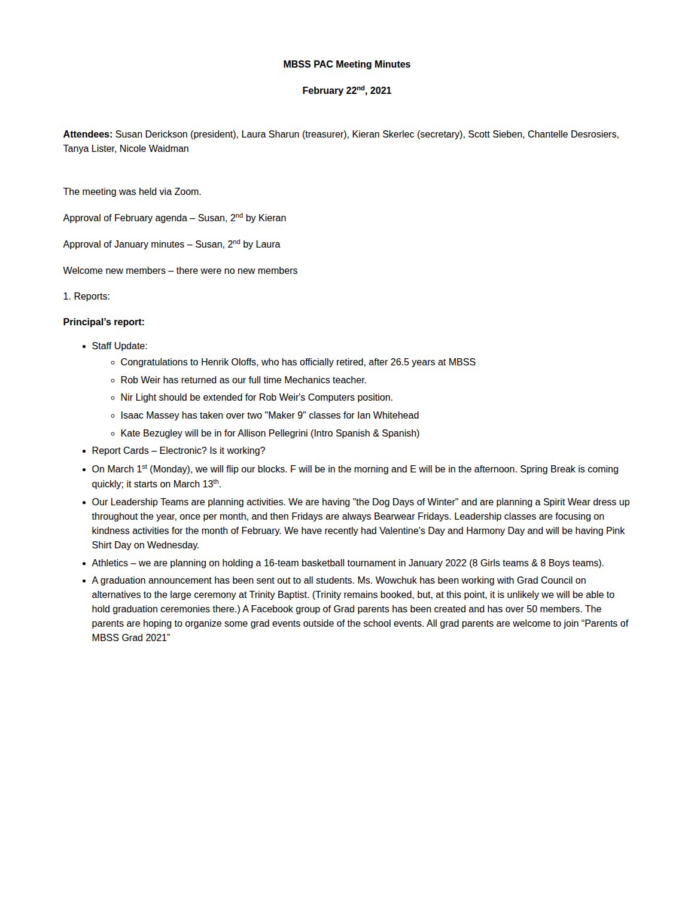MBSS PAC Meeting Minutes
February 22nd, 2021
Attendees: Susan Derickson (president), Laura Sharun (treasurer), Kieran Skerlec (secretary), Scott Sieben, Chantelle Desrosiers, Tanya Lister, Nicole Waidman
The meeting was held via Zoom.
Approval of February agenda – Susan, 2nd by Kieran
Approval of January minutes – Susan, 2nd by Laura
Welcome new members – there were no new members
1. Reports:
Principal’s report:
Staff Update:
Congratulations to Henrik Oloffs, who has officially retired, after 26.5 years at MBSS
Rob Weir has returned as our full time Mechanics teacher.
Nir Light should be extended for Rob Weir's Computers position.
Isaac Massey has taken over two "Maker 9" classes for Ian Whitehead
Kate Bezugley will be in for Allison Pellegrini (Intro Spanish & Spanish)
Report Cards – Electronic? Is it working?
On March 1st (Monday), we will flip our blocks. F will be in the morning and E will be in the afternoon. Spring Break is coming quickly; it starts on March 13th.
Our Leadership Teams are planning activities. We are having "the Dog Days of Winter" and are planning a Spirit Wear dress up throughout the year, once per month, and then Fridays are always Bearwear Fridays. Leadership classes are focusing on kindness activities for the month of February. We have recently had Valentine's Day and Harmony Day and will be having Pink Shirt Day on Wednesday.
Athletics – we are planning on holding a 16-team basketball tournament in January 2022 (8 Girls teams & 8 Boys teams).
A graduation announcement has been sent out to all students. Ms. Wowchuk has been working with Grad Council on alternatives to the large ceremony at Trinity Baptist. (Trinity remains booked, but, at this point, it is unlikely we will be able to hold graduation ceremonies there.) A Facebook group of Grad parents has been created and has over 50 members. The parents are hoping to organize some grad events outside of the school events. All grad parents are welcome to join “Parents of MBSS Grad 2021”